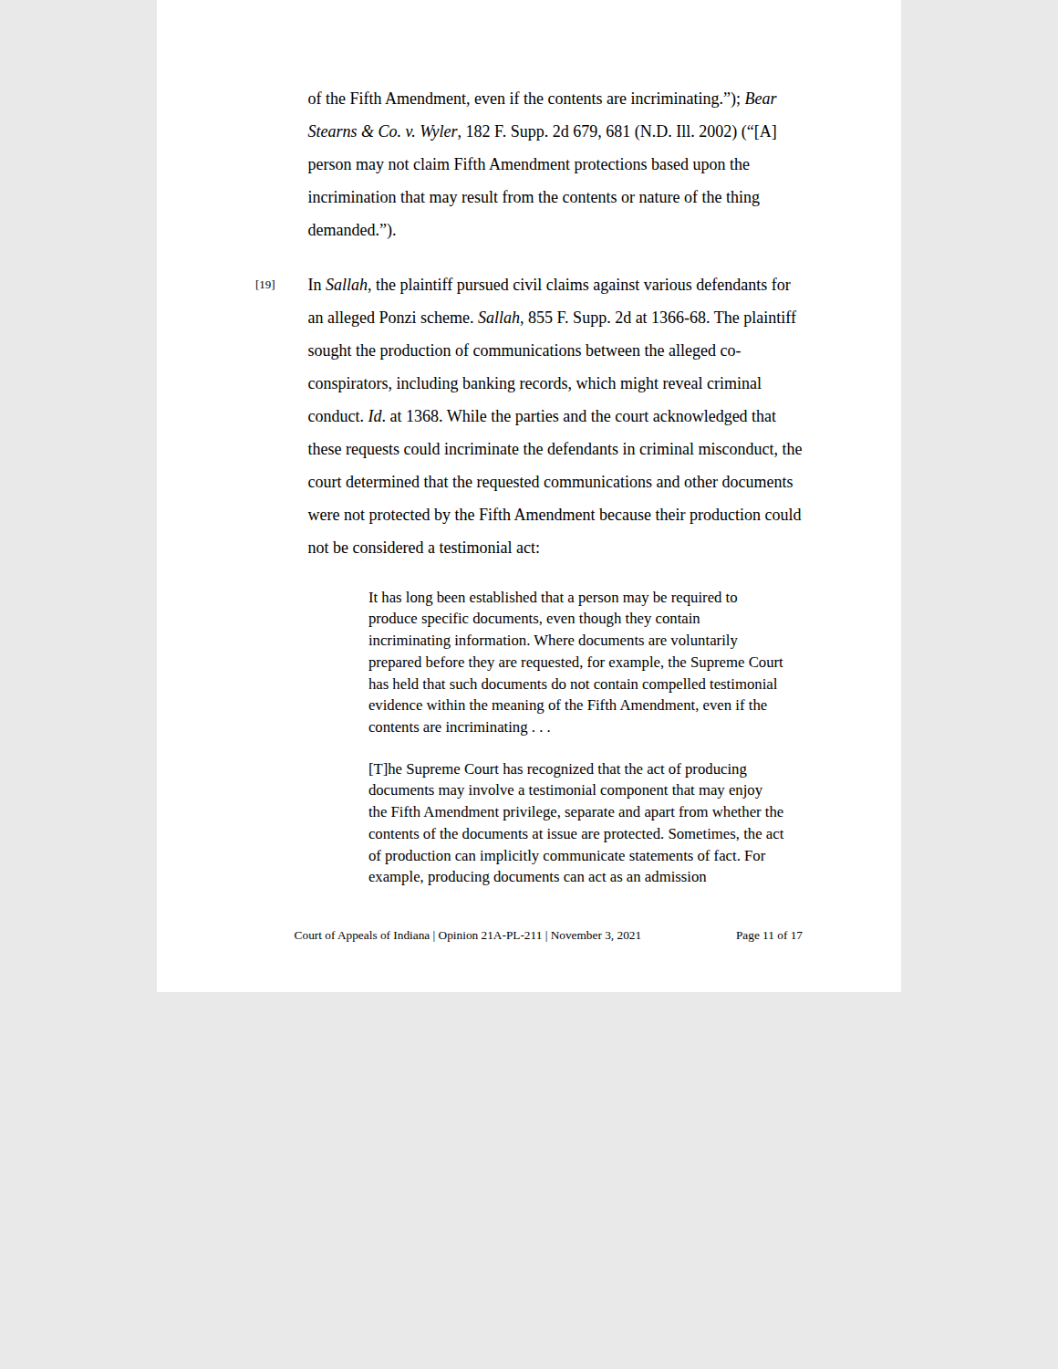of the Fifth Amendment, even if the contents are incriminating.”); Bear Stearns & Co. v. Wyler, 182 F. Supp. 2d 679, 681 (N.D. Ill. 2002) (“[A] person may not claim Fifth Amendment protections based upon the incrimination that may result from the contents or nature of the thing demanded.”).
[19]
In Sallah, the plaintiff pursued civil claims against various defendants for an alleged Ponzi scheme. Sallah, 855 F. Supp. 2d at 1366-68. The plaintiff sought the production of communications between the alleged co-conspirators, including banking records, which might reveal criminal conduct. Id. at 1368. While the parties and the court acknowledged that these requests could incriminate the defendants in criminal misconduct, the court determined that the requested communications and other documents were not protected by the Fifth Amendment because their production could not be considered a testimonial act:
It has long been established that a person may be required to produce specific documents, even though they contain incriminating information. Where documents are voluntarily prepared before they are requested, for example, the Supreme Court has held that such documents do not contain compelled testimonial evidence within the meaning of the Fifth Amendment, even if the contents are incriminating . . .
[T]he Supreme Court has recognized that the act of producing documents may involve a testimonial component that may enjoy the Fifth Amendment privilege, separate and apart from whether the contents of the documents at issue are protected. Sometimes, the act of production can implicitly communicate statements of fact. For example, producing documents can act as an admission
Court of Appeals of Indiana | Opinion 21A-PL-211 | November 3, 2021 Page 11 of 17